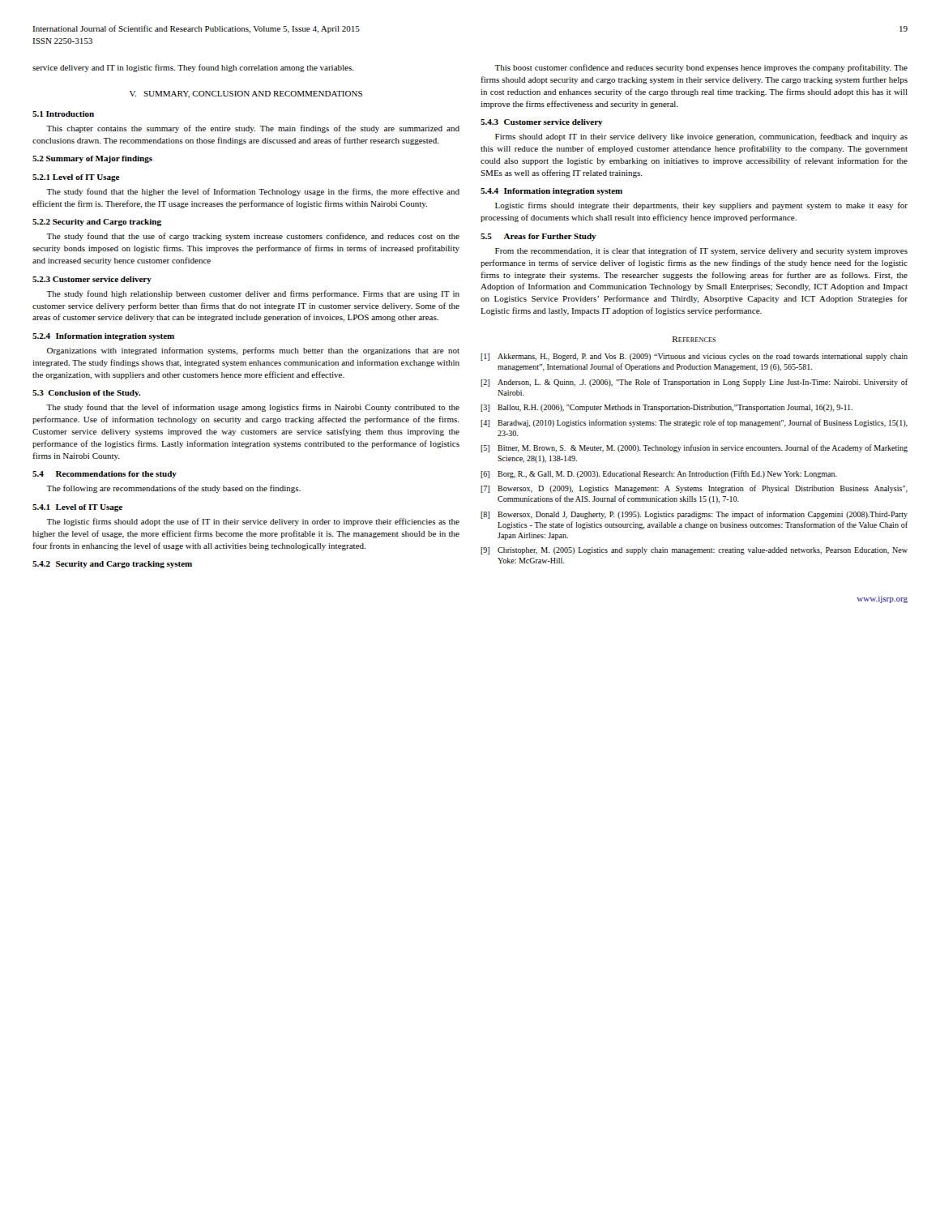19 International Journal of Scientific and Research Publications, Volume 5, Issue 4, April 2015 ISSN 2250-3153
service delivery and IT in logistic firms. They found high correlation among the variables.
V. Summary, Conclusion and Recommendations
5.1 Introduction
This chapter contains the summary of the entire study. The main findings of the study are summarized and conclusions drawn. The recommendations on those findings are discussed and areas of further research suggested.
5.2 Summary of Major findings
5.2.1 Level of IT Usage
The study found that the higher the level of Information Technology usage in the firms, the more effective and efficient the firm is. Therefore, the IT usage increases the performance of logistic firms within Nairobi County.
5.2.2 Security and Cargo tracking
The study found that the use of cargo tracking system increase customers confidence, and reduces cost on the security bonds imposed on logistic firms. This improves the performance of firms in terms of increased profitability and increased security hence customer confidence
5.2.3 Customer service delivery
The study found high relationship between customer deliver and firms performance. Firms that are using IT in customer service delivery perform better than firms that do not integrate IT in customer service delivery. Some of the areas of customer service delivery that can be integrated include generation of invoices, LPOS among other areas.
5.2.4 Information integration system
Organizations with integrated information systems, performs much better than the organizations that are not integrated. The study findings shows that, integrated system enhances communication and information exchange within the organization, with suppliers and other customers hence more efficient and effective.
5.3 Conclusion of the Study.
The study found that the level of information usage among logistics firms in Nairobi County contributed to the performance. Use of information technology on security and cargo tracking affected the performance of the firms. Customer service delivery systems improved the way customers are service satisfying them thus improving the performance of the logistics firms. Lastly information integration systems contributed to the performance of logistics firms in Nairobi County.
5.4 Recommendations for the study
The following are recommendations of the study based on the findings.
5.4.1 Level of IT Usage
The logistic firms should adopt the use of IT in their service delivery in order to improve their efficiencies as the higher the level of usage, the more efficient firms become the more profitable it is. The management should be in the four fronts in enhancing the level of usage with all activities being technologically integrated.
5.4.2 Security and Cargo tracking system
This boost customer confidence and reduces security bond expenses hence improves the company profitability. The firms should adopt security and cargo tracking system in their service delivery. The cargo tracking system further helps in cost reduction and enhances security of the cargo through real time tracking. The firms should adopt this has it will improve the firms effectiveness and security in general.
5.4.3 Customer service delivery
Firms should adopt IT in their service delivery like invoice generation, communication, feedback and inquiry as this will reduce the number of employed customer attendance hence profitability to the company. The government could also support the logistic by embarking on initiatives to improve accessibility of relevant information for the SMEs as well as offering IT related trainings.
5.4.4 Information integration system
Logistic firms should integrate their departments, their key suppliers and payment system to make it easy for processing of documents which shall result into efficiency hence improved performance.
5.5 Areas for Further Study
From the recommendation, it is clear that integration of IT system, service delivery and security system improves performance in terms of service deliver of logistic firms as the new findings of the study hence need for the logistic firms to integrate their systems. The researcher suggests the following areas for further are as follows. First, the Adoption of Information and Communication Technology by Small Enterprises; Secondly, ICT Adoption and Impact on Logistics Service Providers’ Performance and Thirdly, Absorptive Capacity and ICT Adoption Strategies for Logistic firms and lastly, Impacts IT adoption of logistics service performance.
References
[1] Akkermans, H., Bogerd, P. and Vos B. (2009) “Virtuous and vicious cycles on the road towards international supply chain management”, International Journal of Operations and Production Management, 19 (6), 565-581.
[2] Anderson, L. & Quinn, .J. (2006), "The Role of Transportation in Long Supply Line Just-In-Time: Nairobi. University of Nairobi.
[3] Ballou, R.H. (2006), "Computer Methods in Transportation-Distribution,”Transportation Journal, 16(2), 9-11.
[4] Baradwaj, (2010) Logistics information systems: The strategic role of top management", Journal of Business Logistics, 15(1), 23-30.
[5] Bitner, M. Brown, S. & Meuter, M. (2000). Technology infusion in service encounters. Journal of the Academy of Marketing Science, 28(1), 138-149.
[6] Borg, R., & Gall, M. D. (2003). Educational Research: An Introduction (Fifth Ed.) New York: Longman.
[7] Bowersox, D (2009), Logistics Management: A Systems Integration of Physical Distribution Business Analysis", Communications of the AIS. Journal of communication skills 15 (1), 7-10.
[8] Bowersox, Donald J, Daugherty, P. (1995). Logistics paradigms: The impact of information Capgemini (2008).Third-Party Logistics - The state of logistics outsourcing, available a change on business outcomes: Transformation of the Value Chain of Japan Airlines: Japan.
[9] Christopher, M. (2005) Logistics and supply chain management: creating value-added networks, Pearson Education, New Yoke: McGraw-Hill.
www.ijsrp.org